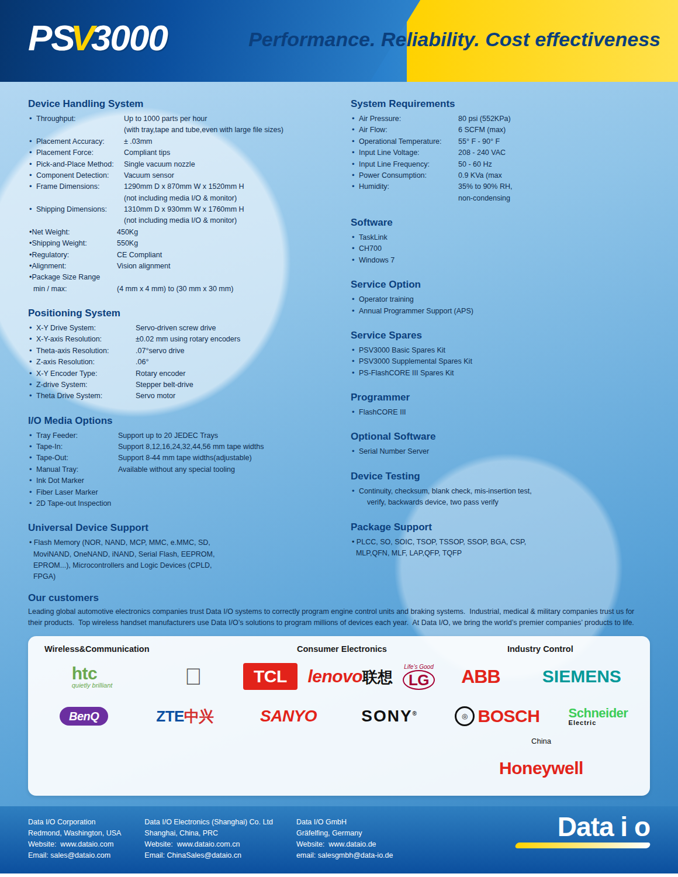PS V 3000
Performance. Reliability. Cost effectiveness
Device Handling System
Throughput: Up to 1000 parts per hour
(with tray,tape and tube,even with large file sizes)
Placement Accuracy:± .03mm
Placement Force: Compliant tips
Pick-and-Place Method: Single vacuum nozzle
Component Detection: Vacuum sensor
Frame Dimensions: 1290mm D x 870mm W x 1520mm H
(not including media I/O & monitor)
Shipping Dimensions: 1310mm D x 930mm W x 1760mm H
(not including media I/O & monitor)
•Net Weight: 450Kg
•Shipping Weight: 550Kg
•Regulatory: CE Compliant
•Alignment: Vision alignment
•Package Size Range
min / max:(4 mm x 4 mm) to (30 mm x 30 mm)
Positioning System
X-Y Drive System: Servo-driven screw drive
X-Y-axis Resolution:±0.02 mm using rotary encoders
Theta-axis Resolution:.07°servo drive
Z-axis Resolution:.06°
X-Y Encoder Type: Rotary encoder
Z-drive System: Stepper belt-drive
Theta Drive System: Servo motor
I/O Media Options
Tray Feeder: Support up to 20 JEDEC Trays
Tape-In: Support 8,12,16,24,32,44,56 mm tape widths
Tape-Out: Support 8-44 mm tape widths(adjustable)
Manual Tray: Available without any special tooling
Ink Dot Marker
Fiber Laser Marker
2D Tape-out Inspection
Universal Device Support
• Flash Memory (NOR, NAND, MCP, MMC, e.MMC, SD,
MoviNAND, OneNAND, iNAND, Serial Flash, EEPROM,
EPROM...), Microcontrollers and Logic Devices (CPLD,
FPGA)
System Requirements
Air Pressure: 80 psi (552KPa)
Air Flow: 6 SCFM (max)
Operational Temperature: 55° F - 90° F
Input Line Voltage: 208 - 240 VAC
Input Line Frequency: 50 - 60 Hz
Power Consumption: 0.9 KVa (max
Humidity: 35% to 90% RH,
non-condensing
Software
TaskLink
CH700
Windows 7
Service Option
Operator training
Annual Programmer Support (APS)
Service Spares
PSV3000 Basic Spares Kit
PSV3000 Supplemental Spares Kit
PS-FlashCORE III Spares Kit
Programmer
FlashCORE III
Optional Software
Serial Number Server
Device Testing
Continuity, checksum, blank check, mis-insertion test,
verify, backwards device, two pass verify
Package Support
• PLCC, SO, SOIC, TSOP, TSSOP, SSOP, BGA, CSP,
MLP,QFN, MLF, LAP,QFP, TQFP
Our customers
Leading global automotive electronics companies trust Data I/O systems to correctly program engine control units and braking systems. Industrial, medical & military companies trust us for their products. Top wireless handset manufacturers use Data I/O’s solutions to program millions of devices each year. At Data I/O, we bring the world’s premier companies’ products to life.
Wireless&Communication
Consumer Electronics
Industry Control
htcquietly brilliant

BenQ
ZTE中兴
TCL
lenovo联想
Life’s Good
LG
SANYO
SONY®
ABB
SIEMENS
◎
BOSCH
SchneiderElectric
China
Honeywell
Data I/O Corporation
Redmond, Washington, USA
Website: www.dataio.com
Email: sales@dataio.com
Data I/O Electronics (Shanghai) Co. Ltd
Shanghai, China, PRC
Website: www.dataio.com.cn
Email: ChinaSales@dataio.cn
Data I/O GmbH
Gräfelfing, Germany
Website: www.dataio.de
email: salesgmbh@data-io.de
Data i o